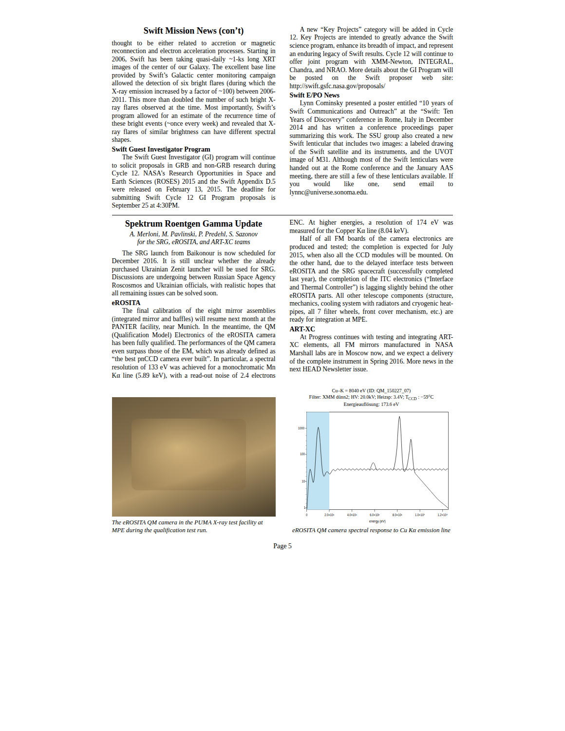Swift Mission News (con’t)
thought to be either related to accretion or magnetic reconnection and electron acceleration processes. Starting in 2006, Swift has been taking quasi-daily ~1-ks long XRT images of the center of our Galaxy. The excellent base line provided by Swift’s Galactic center monitoring campaign allowed the detection of six bright flares (during which the X-ray emission increased by a factor of ~100) between 2006-2011. This more than doubled the number of such bright X-ray flares observed at the time. Most importantly, Swift’s program allowed for an estimate of the recurrence time of these bright events (~once every week) and revealed that X-ray flares of similar brightness can have different spectral shapes.
Swift Guest Investigator Program
The Swift Guest Investigator (GI) program will continue to solicit proposals in GRB and non-GRB research during Cycle 12. NASA’s Research Opportunities in Space and Earth Sciences (ROSES) 2015 and the Swift Appendix D.5 were released on February 13, 2015. The deadline for submitting Swift Cycle 12 GI Program proposals is September 25 at 4:30PM.
A new “Key Projects” category will be added in Cycle 12. Key Projects are intended to greatly advance the Swift science program, enhance its breadth of impact, and represent an enduring legacy of Swift results. Cycle 12 will continue to offer joint program with XMM-Newton, INTEGRAL, Chandra, and NRAO. More details about the GI Program will be posted on the Swift proposer web site: http://swift.gsfc.nasa.gov/proposals/
Swift E/PO News
Lynn Cominsky presented a poster entitled “10 years of Swift Communications and Outreach” at the “Swift: Ten Years of Discovery” conference in Rome, Italy in December 2014 and has written a conference proceedings paper summarizing this work. The SSU group also created a new Swift lenticular that includes two images: a labeled drawing of the Swift satellite and its instruments, and the UVOT image of M31. Although most of the Swift lenticulars were handed out at the Rome conference and the January AAS meeting, there are still a few of these lenticulars available. If you would like one, send email to lynnc@universe.sonoma.edu.
Spektrum Roentgen Gamma Update
A. Merloni, M. Pavlinski, P. Predehl, S. Sazonov
for the SRG, eROSITA, and ART-XC teams
The SRG launch from Baikonour is now scheduled for December 2016. It is still unclear whether the already purchased Ukrainian Zenit launcher will be used for SRG. Discussions are undergoing between Russian Space Agency Roscosmos and Ukrainian officials, with realistic hopes that all remaining issues can be solved soon.
eROSITA
The final calibration of the eight mirror assemblies (integrated mirror and baffles) will resume next month at the PANTER facility, near Munich. In the meantime, the QM (Qualification Model) Electronics of the eROSITA camera has been fully qualified. The performances of the QM camera even surpass those of the EM, which was already defined as “the best pnCCD camera ever built”. In particular, a spectral resolution of 133 eV was achieved for a monochromatic Mn Kα line (5.89 keV), with a read-out noise of 2.4 electrons ENC. At higher energies, a resolution of 174 eV was measured for the Copper Kα line (8.04 keV).
Half of all FM boards of the camera electronics are produced and tested; the completion is expected for July 2015, when also all the CCD modules will be mounted. On the other hand, due to the delayed interface tests between eROSITA and the SRG spacecraft (successfully completed last year), the completion of the ITC electronics (“Interface and Thermal Controller”) is lagging slightly behind the other eROSITA parts. All other telescope components (structure, mechanics, cooling system with radiators and cryogenic heat-pipes, all 7 filter wheels, front cover mechanism, etc.) are ready for integration at MPE.
ART-XC
At Progress continues with testing and integrating ART-XC elements, all FM mirrors manufactured in NASA Marshall labs are in Moscow now, and we expect a delivery of the complete instrument in Spring 2016. More news in the next HEAD Newsletter issue.
The eROSITA QM camera in the PUMA X-ray test facility at MPE during the qualification test run.
Cu–K = 8040 eV (ID: QM_150227_07)
Filter: XMM dünn2; HV: 20.0kV; Heizsp: 3.4V; TCCD : −59°C
Energieauflösung: 173.6 eV
1000 100 10 1 0 2.0×10³ 4.0×10³ 6.0×10³ 8.0×10³ 1.0×10⁴ 1.2×10⁴ energy (eV)
eROSITA QM camera spectral response to Cu Kα emission line
Page 5